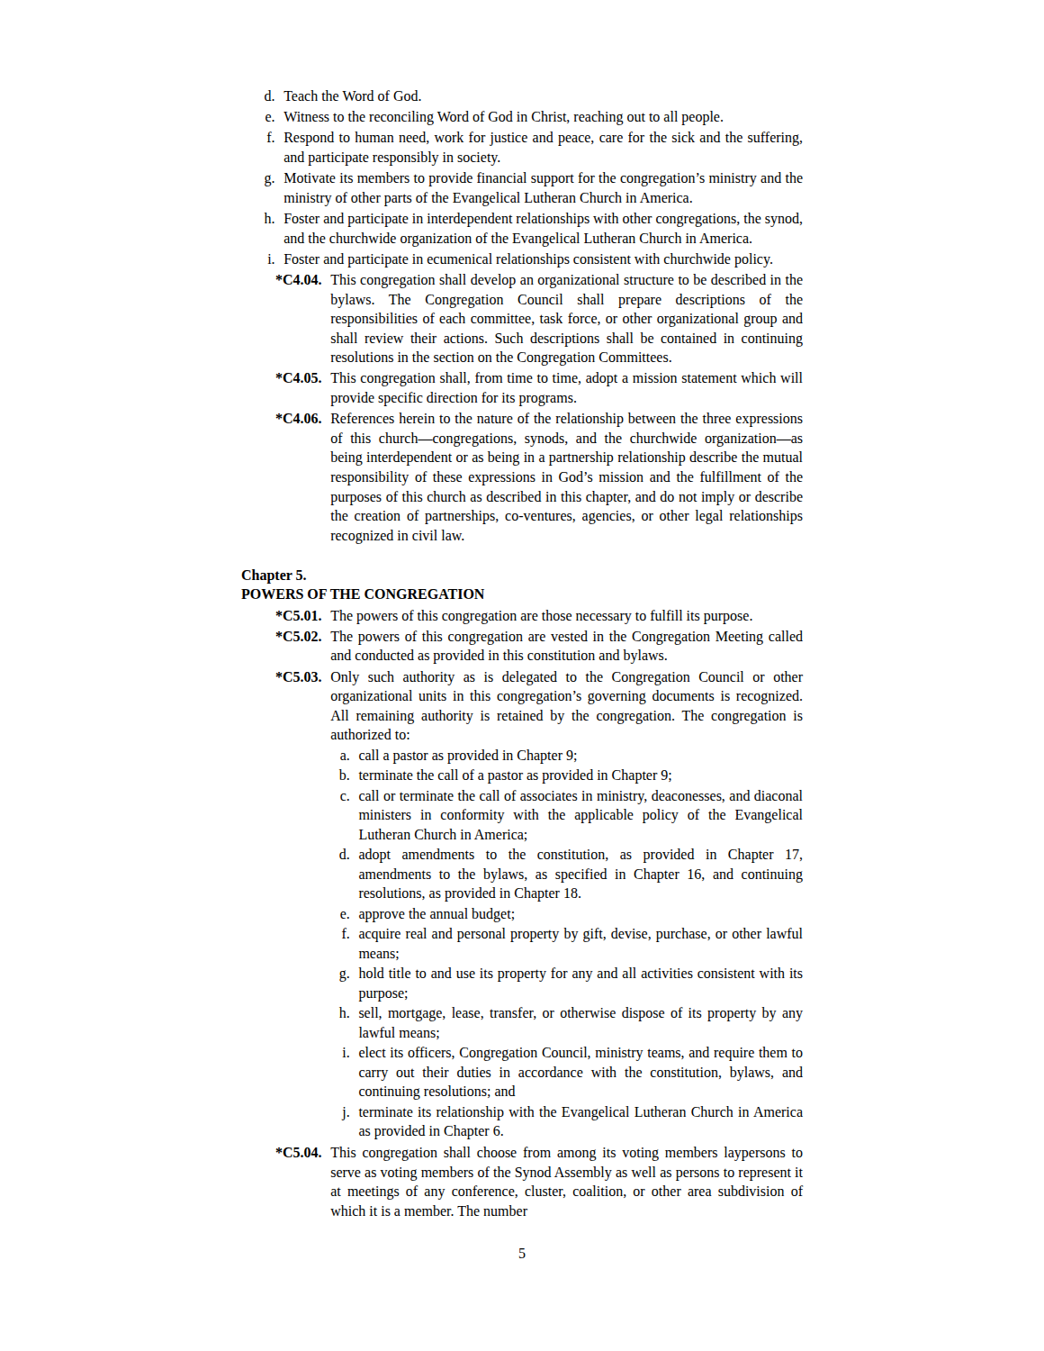Teach the Word of God.
Witness to the reconciling Word of God in Christ, reaching out to all people.
Respond to human need, work for justice and peace, care for the sick and the suffering, and participate responsibly in society.
Motivate its members to provide financial support for the congregation’s ministry and the ministry of other parts of the Evangelical Lutheran Church in America.
Foster and participate in interdependent relationships with other congregations, the synod, and the churchwide organization of the Evangelical Lutheran Church in America.
Foster and participate in ecumenical relationships consistent with churchwide policy.
*C4.04.
This congregation shall develop an organizational structure to be described in the bylaws. The Congregation Council shall prepare descriptions of the responsibilities of each committee, task force, or other organizational group and shall review their actions. Such descriptions shall be contained in continuing resolutions in the section on the Congregation Committees.
*C4.05.
This congregation shall, from time to time, adopt a mission statement which will provide specific direction for its programs.
*C4.06.
References herein to the nature of the relationship between the three expressions of this church—congregations, synods, and the churchwide organization—as being interdependent or as being in a partnership relationship describe the mutual responsibility of these expressions in God’s mission and the fulfillment of the purposes of this church as described in this chapter, and do not imply or describe the creation of partnerships, co-ventures, agencies, or other legal relationships recognized in civil law.
Chapter 5. POWERS OF THE CONGREGATION
*C5.01.
The powers of this congregation are those necessary to fulfill its purpose.
*C5.02.
The powers of this congregation are vested in the Congregation Meeting called and conducted as provided in this constitution and bylaws.
*C5.03.
Only such authority as is delegated to the Congregation Council or other organizational units in this congregation’s governing documents is recognized. All remaining authority is retained by the congregation. The congregation is authorized to:
call a pastor as provided in Chapter 9;
terminate the call of a pastor as provided in Chapter 9;
call or terminate the call of associates in ministry, deaconesses, and diaconal ministers in conformity with the applicable policy of the Evangelical Lutheran Church in America;
adopt amendments to the constitution, as provided in Chapter 17, amendments to the bylaws, as specified in Chapter 16, and continuing resolutions, as provided in Chapter 18.
approve the annual budget;
acquire real and personal property by gift, devise, purchase, or other lawful means;
hold title to and use its property for any and all activities consistent with its purpose;
sell, mortgage, lease, transfer, or otherwise dispose of its property by any lawful means;
elect its officers, Congregation Council, ministry teams, and require them to carry out their duties in accordance with the constitution, bylaws, and continuing resolutions; and
terminate its relationship with the Evangelical Lutheran Church in America as provided in Chapter 6.
*C5.04.
This congregation shall choose from among its voting members laypersons to serve as voting members of the Synod Assembly as well as persons to represent it at meetings of any conference, cluster, coalition, or other area subdivision of which it is a member. The number
5